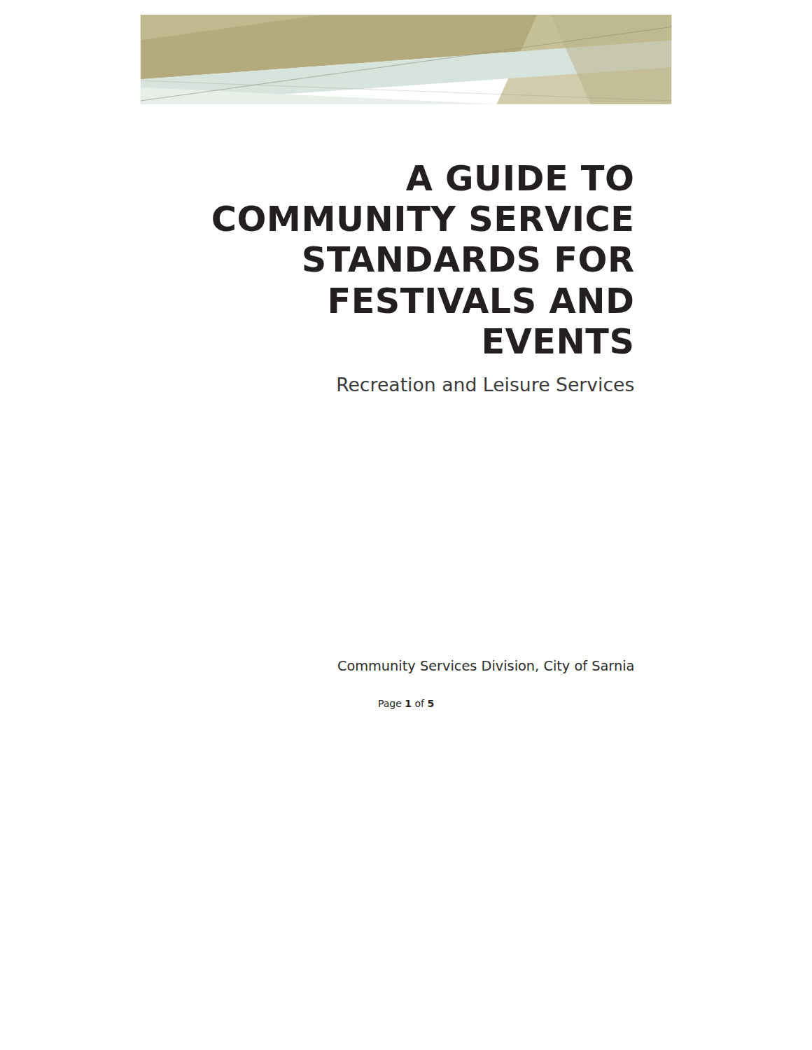A Guide to Community Service Standards for Festivals and Events
Recreation and Leisure Services
Community Services Division, City of Sarnia
Page 1 of 5